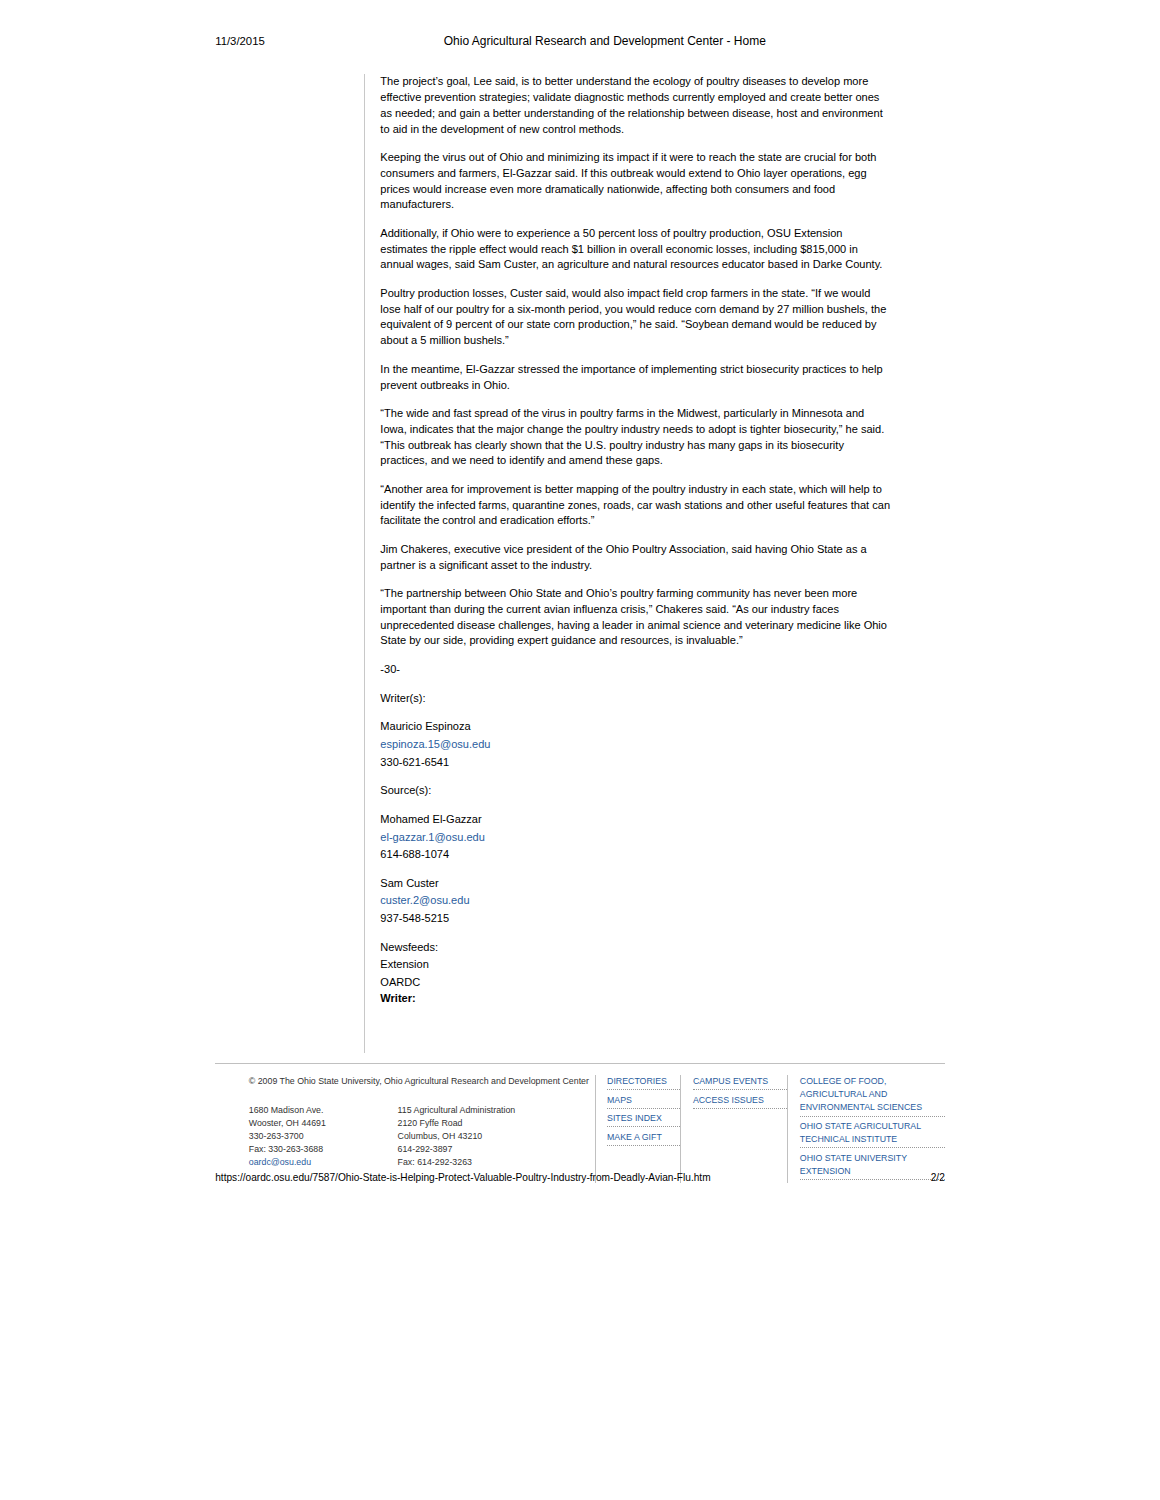11/3/2015
Ohio Agricultural Research and Development Center - Home
The project’s goal, Lee said, is to better understand the ecology of poultry diseases to develop more effective prevention strategies; validate diagnostic methods currently employed and create better ones as needed; and gain a better understanding of the relationship between disease, host and environment to aid in the development of new control methods.
Keeping the virus out of Ohio and minimizing its impact if it were to reach the state are crucial for both consumers and farmers, El-Gazzar said. If this outbreak would extend to Ohio layer operations, egg prices would increase even more dramatically nationwide, affecting both consumers and food manufacturers.
Additionally, if Ohio were to experience a 50 percent loss of poultry production, OSU Extension estimates the ripple effect would reach $1 billion in overall economic losses, including $815,000 in annual wages, said Sam Custer, an agriculture and natural resources educator based in Darke County.
Poultry production losses, Custer said, would also impact field crop farmers in the state. “If we would lose half of our poultry for a six-month period, you would reduce corn demand by 27 million bushels, the equivalent of 9 percent of our state corn production,” he said. “Soybean demand would be reduced by about a 5 million bushels.”
In the meantime, El-Gazzar stressed the importance of implementing strict biosecurity practices to help prevent outbreaks in Ohio.
“The wide and fast spread of the virus in poultry farms in the Midwest, particularly in Minnesota and Iowa, indicates that the major change the poultry industry needs to adopt is tighter biosecurity,” he said. “This outbreak has clearly shown that the U.S. poultry industry has many gaps in its biosecurity practices, and we need to identify and amend these gaps.
“Another area for improvement is better mapping of the poultry industry in each state, which will help to identify the infected farms, quarantine zones, roads, car wash stations and other useful features that can facilitate the control and eradication efforts.”
Jim Chakeres, executive vice president of the Ohio Poultry Association, said having Ohio State as a partner is a significant asset to the industry.
“The partnership between Ohio State and Ohio’s poultry farming community has never been more important than during the current avian influenza crisis,” Chakeres said. “As our industry faces unprecedented disease challenges, having a leader in animal science and veterinary medicine like Ohio State by our side, providing expert guidance and resources, is invaluable.”
-30-
Writer(s):
Mauricio Espinoza
espinoza.15@osu.edu
330-621-6541
Source(s):
Mohamed El-Gazzar
el-gazzar.1@osu.edu
614-688-1074
Sam Custer
custer.2@osu.edu
937-548-5215
Newsfeeds:
Extension
OARDC
Writer:
© 2009 The Ohio State University, Ohio Agricultural Research and Development Center
1680 Madison Ave.
Wooster, OH 44691
330-263-3700
Fax: 330-263-3688
oardc@osu.edu
115 Agricultural Administration
2120 Fyffe Road
Columbus, OH 43210
614-292-3897
Fax: 614-292-3263
DIRECTORIES MAPS SITES INDEX MAKE A GIFT
CAMPUS EVENTS ACCESS ISSUES
COLLEGE OF FOOD, AGRICULTURAL AND ENVIRONMENTAL SCIENCES OHIO STATE AGRICULTURAL TECHNICAL INSTITUTE OHIO STATE UNIVERSITY EXTENSION
https://oardc.osu.edu/7587/Ohio-State-is-Helping-Protect-Valuable-Poultry-Industry-from-Deadly-Avian-Flu.htm
2/2